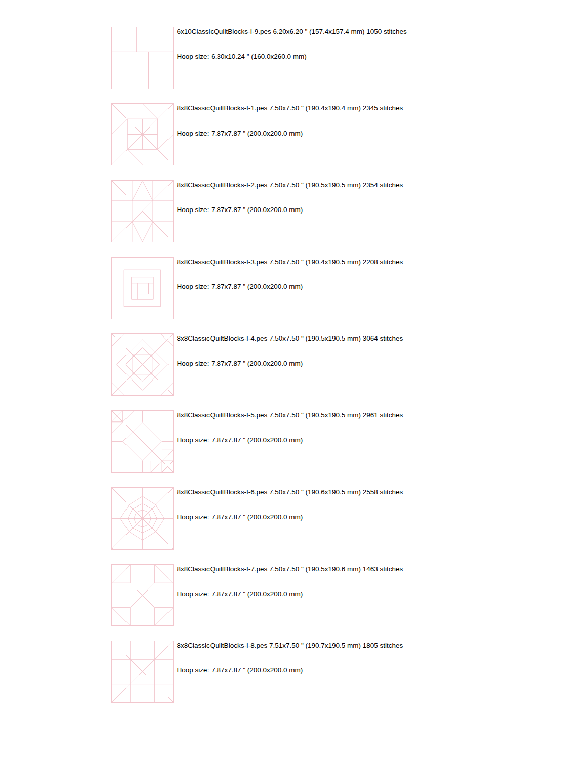| | 6x10ClassicQuiltBlocks-I-9.pes 6.20x6.20 " (157.4x157.4 mm) 1050 stitches Hoop size: 6.30x10.24 " (160.0x260.0 mm) |
| | 8x8ClassicQuiltBlocks-I-1.pes 7.50x7.50 " (190.4x190.4 mm) 2345 stitches Hoop size: 7.87x7.87 " (200.0x200.0 mm) |
| | 8x8ClassicQuiltBlocks-I-2.pes 7.50x7.50 " (190.5x190.5 mm) 2354 stitches Hoop size: 7.87x7.87 " (200.0x200.0 mm) |
| | 8x8ClassicQuiltBlocks-I-3.pes 7.50x7.50 " (190.4x190.5 mm) 2208 stitches Hoop size: 7.87x7.87 " (200.0x200.0 mm) |
| | 8x8ClassicQuiltBlocks-I-4.pes 7.50x7.50 " (190.5x190.5 mm) 3064 stitches Hoop size: 7.87x7.87 " (200.0x200.0 mm) |
| | 8x8ClassicQuiltBlocks-I-5.pes 7.50x7.50 " (190.5x190.5 mm) 2961 stitches Hoop size: 7.87x7.87 " (200.0x200.0 mm) |
| | 8x8ClassicQuiltBlocks-I-6.pes 7.50x7.50 " (190.6x190.5 mm) 2558 stitches Hoop size: 7.87x7.87 " (200.0x200.0 mm) |
| | 8x8ClassicQuiltBlocks-I-7.pes 7.50x7.50 " (190.5x190.6 mm) 1463 stitches Hoop size: 7.87x7.87 " (200.0x200.0 mm) |
| | 8x8ClassicQuiltBlocks-I-8.pes 7.51x7.50 " (190.7x190.5 mm) 1805 stitches Hoop size: 7.87x7.87 " (200.0x200.0 mm) |